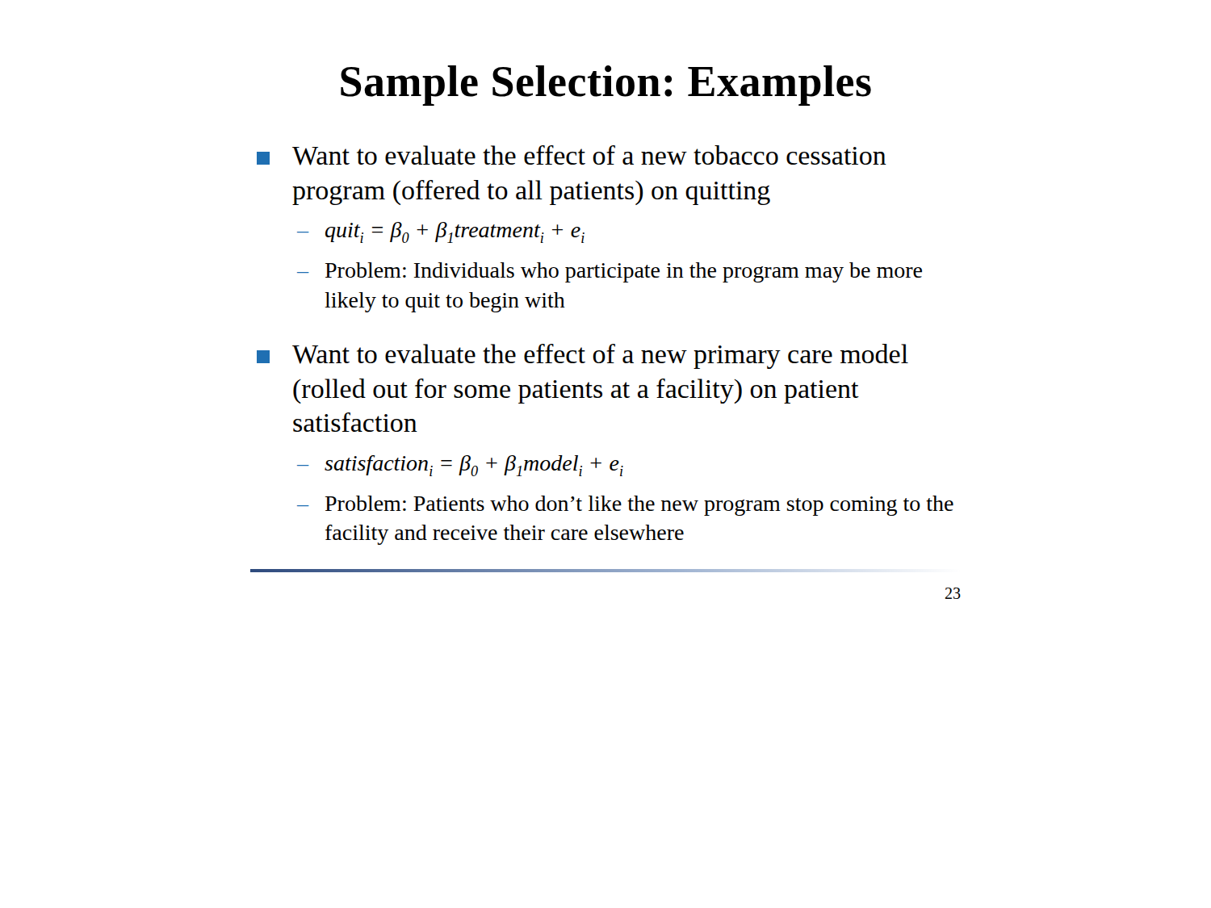Sample Selection: Examples
Want to evaluate the effect of a new tobacco cessation program (offered to all patients) on quitting
quiti = β0 + β1treatmenti + ei
Problem: Individuals who participate in the program may be more likely to quit to begin with
Want to evaluate the effect of a new primary care model (rolled out for some patients at a facility) on patient satisfaction
satisfactioni = β0 + β1modeli + ei
Problem: Patients who don’t like the new program stop coming to the facility and receive their care elsewhere
23